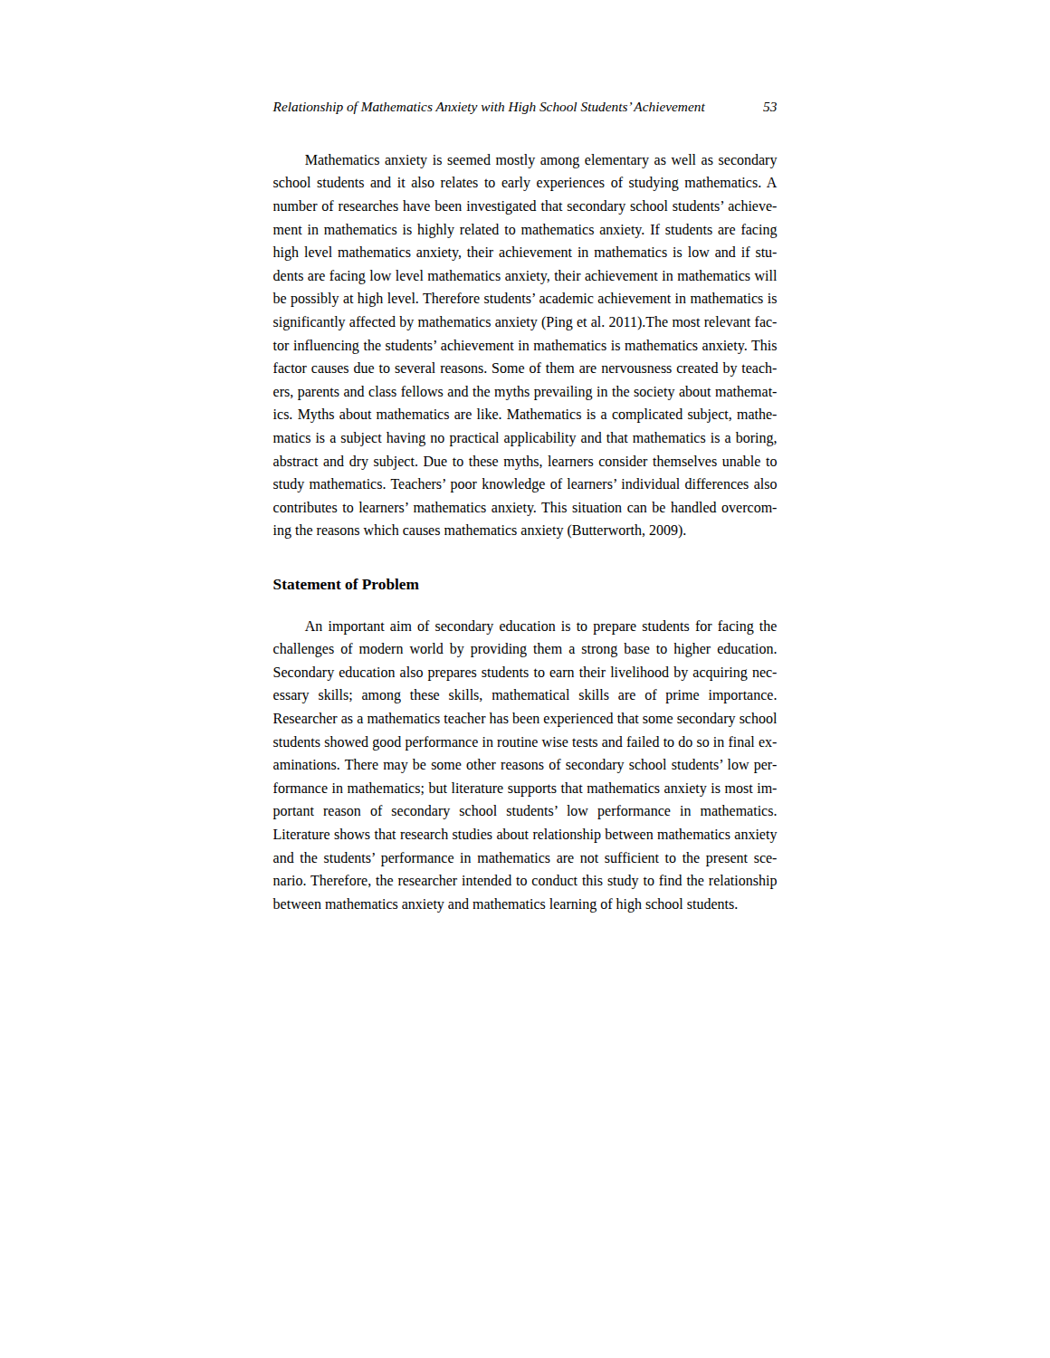Relationship of Mathematics Anxiety with High School Students’ Achievement 53
Mathematics anxiety is seemed mostly among elementary as well as secondary school students and it also relates to early experiences of studying mathematics. A number of researches have been investigated that secondary school students’ achievement in mathematics is highly related to mathematics anxiety. If students are facing high level mathematics anxiety, their achievement in mathematics is low and if students are facing low level mathematics anxiety, their achievement in mathematics will be possibly at high level. Therefore students’ academic achievement in mathematics is significantly affected by mathematics anxiety (Ping et al. 2011).The most relevant factor influencing the students’ achievement in mathematics is mathematics anxiety. This factor causes due to several reasons. Some of them are nervousness created by teachers, parents and class fellows and the myths prevailing in the society about mathematics. Myths about mathematics are like. Mathematics is a complicated subject, mathematics is a subject having no practical applicability and that mathematics is a boring, abstract and dry subject. Due to these myths, learners consider themselves unable to study mathematics. Teachers’ poor knowledge of learners’ individual differences also contributes to learners’ mathematics anxiety. This situation can be handled overcoming the reasons which causes mathematics anxiety (Butterworth, 2009).
Statement of Problem
An important aim of secondary education is to prepare students for facing the challenges of modern world by providing them a strong base to higher education. Secondary education also prepares students to earn their livelihood by acquiring necessary skills; among these skills, mathematical skills are of prime importance. Researcher as a mathematics teacher has been experienced that some secondary school students showed good performance in routine wise tests and failed to do so in final examinations. There may be some other reasons of secondary school students’ low performance in mathematics; but literature supports that mathematics anxiety is most important reason of secondary school students’ low performance in mathematics. Literature shows that research studies about relationship between mathematics anxiety and the students’ performance in mathematics are not sufficient to the present scenario. Therefore, the researcher intended to conduct this study to find the relationship between mathematics anxiety and mathematics learning of high school students.